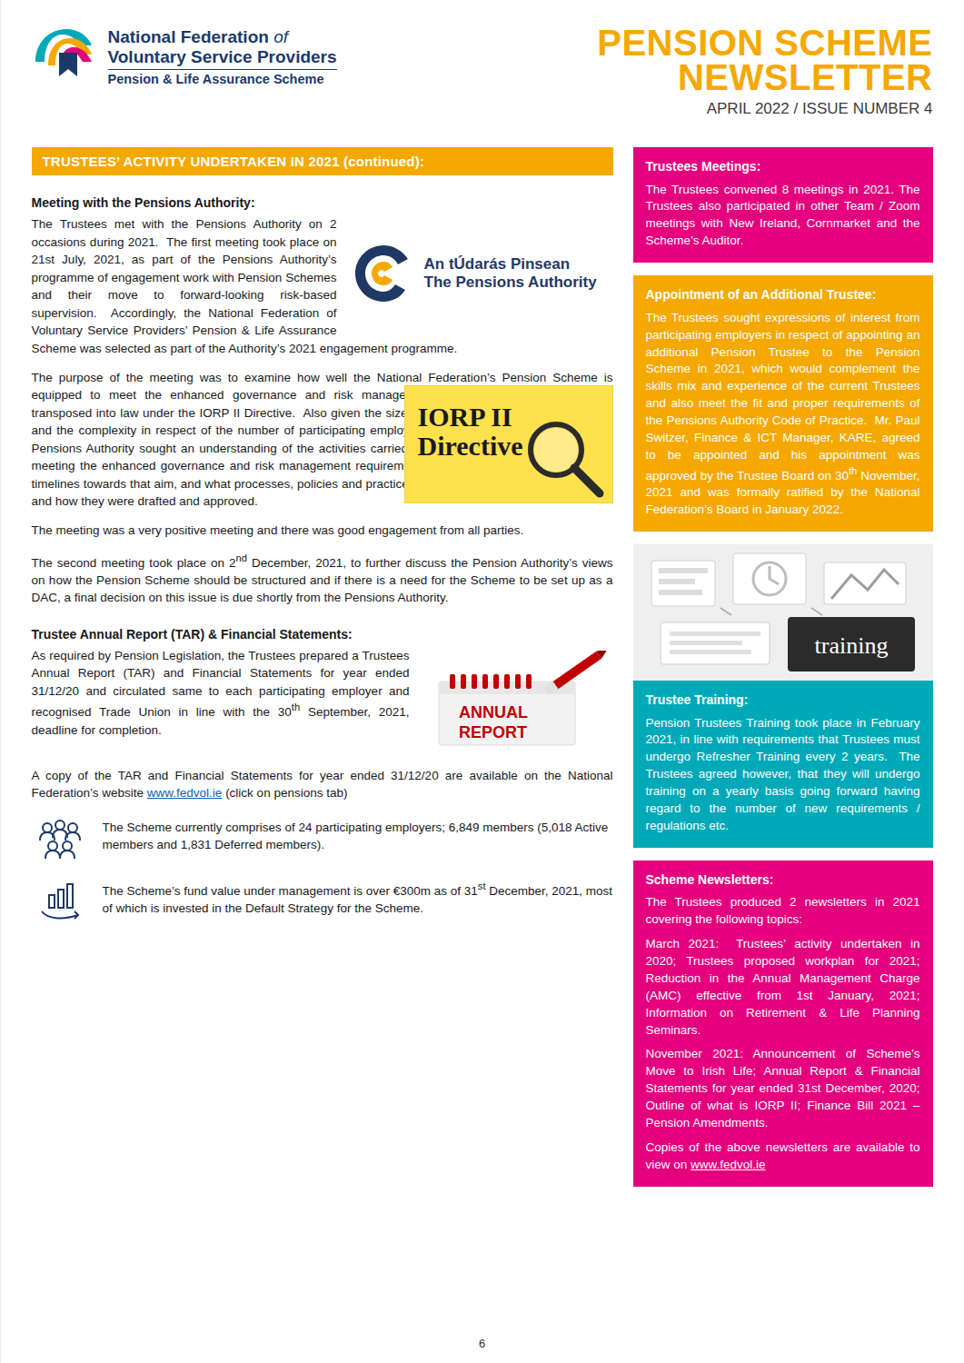National Federation of
Voluntary Service Providers
Pension & Life Assurance Scheme
PENSION SCHEME
NEWSLETTER
APRIL 2022 / ISSUE NUMBER 4
TRUSTEES’ ACTIVITY UNDERTAKEN IN 2021 (continued):
Meeting with the Pensions Authority:
An tÚdarás Pinsean
The Pensions Authority
The Trustees met with the Pensions Authority on 2 occasions during 2021. The first meeting took place on 21st July, 2021, as part of the Pensions Authority’s programme of engagement work with Pension Schemes and their move to forward-looking risk-based supervision. Accordingly, the National Federation of Voluntary Service Providers’ Pension & Life Assurance Scheme was selected as part of the Authority’s 2021 engagement programme.
The purpose of the meeting was to examine how well the National Federation’s Pension Scheme is equipped to meet the enhanced governance and risk management requirements that have been transposed into law under the IORP II Directive. Also given the size of the National Federation’s Scheme and the complexity in respect of the number of participating employers, the Scheme was selected. The Pensions Authority sought an understanding of the activities carried out by the Trustees to date towards meeting the enhanced governance and risk management requirements, as well as any future plans and timelines towards that aim, and what processes, policies and practices the Trustees have currently in place and how they were drafted and approved.
IORP II
Directive
The meeting was a very positive meeting and there was good engagement from all parties.
The second meeting took place on 2nd December, 2021, to further discuss the Pension Authority’s views on how the Pension Scheme should be structured and if there is a need for the Scheme to be set up as a DAC, a final decision on this issue is due shortly from the Pensions Authority.
Trustee Annual Report (TAR) & Financial Statements:
ANNUAL REPORT
As required by Pension Legislation, the Trustees prepared a Trustees Annual Report (TAR) and Financial Statements for year ended 31/12/20 and circulated same to each participating employer and recognised Trade Union in line with the 30th September, 2021, deadline for completion.
A copy of the TAR and Financial Statements for year ended 31/12/20 are available on the National Federation’s website www.fedvol.ie (click on pensions tab)
The Scheme currently comprises of 24 participating employers; 6,849 members (5,018 Active members and 1,831 Deferred members).
The Scheme’s fund value under management is over €300m as of 31st December, 2021, most of which is invested in the Default Strategy for the Scheme.
Trustees Meetings:
The Trustees convened 8 meetings in 2021. The Trustees also participated in other Team / Zoom meetings with New Ireland, Cornmarket and the Scheme’s Auditor.
Appointment of an Additional Trustee:
The Trustees sought expressions of interest from participating employers in respect of appointing an additional Pension Trustee to the Pension Scheme in 2021, which would complement the skills mix and experience of the current Trustees and also meet the fit and proper requirements of the Pensions Authority Code of Practice. Mr. Paul Switzer, Finance & ICT Manager, KARE, agreed to be appointed and his appointment was approved by the Trustee Board on 30th November, 2021 and was formally ratified by the National Federation’s Board in January 2022.
training
Trustee Training:
Pension Trustees Training took place in February 2021, in line with requirements that Trustees must undergo Refresher Training every 2 years. The Trustees agreed however, that they will undergo training on a yearly basis going forward having regard to the number of new requirements / regulations etc.
Scheme Newsletters:
The Trustees produced 2 newsletters in 2021 covering the following topics:
March 2021: Trustees’ activity undertaken in 2020; Trustees proposed workplan for 2021; Reduction in the Annual Management Charge (AMC) effective from 1st January, 2021; Information on Retirement & Life Planning Seminars.
November 2021: Announcement of Scheme’s Move to Irish Life; Annual Report & Financial Statements for year ended 31st December, 2020; Outline of what is IORP II; Finance Bill 2021 – Pension Amendments.
Copies of the above newsletters are available to view on www.fedvol.ie
6